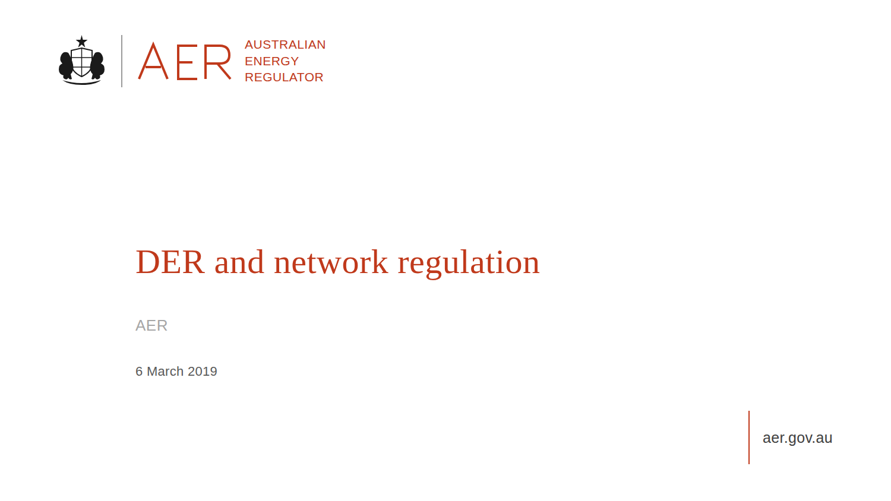Australian
Energy
Regulator
DER and network regulation
AER
6 March 2019
aer.gov.au